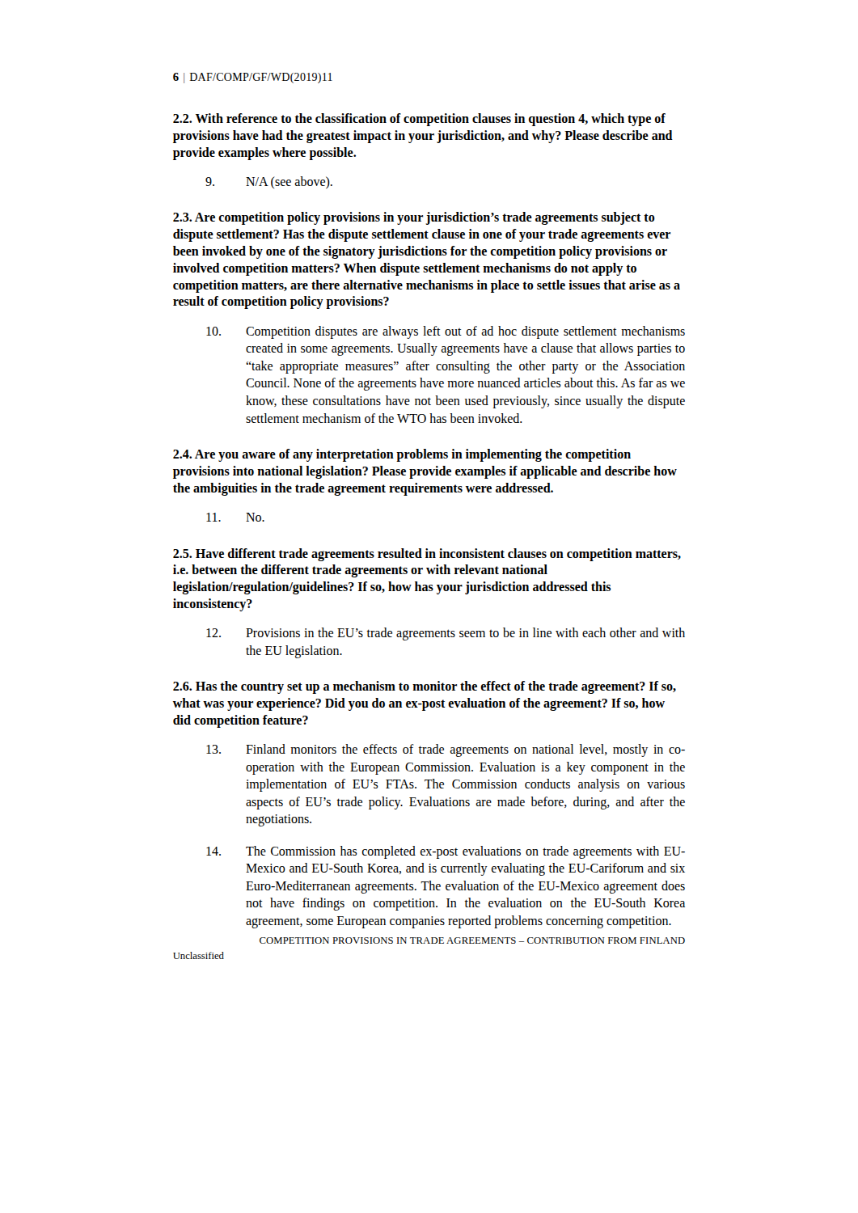6|DAF/COMP/GF/WD(2019)11
2.2. With reference to the classification of competition clauses in question 4, which type of provisions have had the greatest impact in your jurisdiction, and why? Please describe and provide examples where possible.
9. N/A (see above).
2.3. Are competition policy provisions in your jurisdiction’s trade agreements subject to dispute settlement? Has the dispute settlement clause in one of your trade agreements ever been invoked by one of the signatory jurisdictions for the competition policy provisions or involved competition matters? When dispute settlement mechanisms do not apply to competition matters, are there alternative mechanisms in place to settle issues that arise as a result of competition policy provisions?
10. Competition disputes are always left out of ad hoc dispute settlement mechanisms created in some agreements. Usually agreements have a clause that allows parties to “take appropriate measures” after consulting the other party or the Association Council. None of the agreements have more nuanced articles about this. As far as we know, these consultations have not been used previously, since usually the dispute settlement mechanism of the WTO has been invoked.
2.4. Are you aware of any interpretation problems in implementing the competition provisions into national legislation? Please provide examples if applicable and describe how the ambiguities in the trade agreement requirements were addressed.
11. No.
2.5. Have different trade agreements resulted in inconsistent clauses on competition matters, i.e. between the different trade agreements or with relevant national legislation/regulation/guidelines? If so, how has your jurisdiction addressed this inconsistency?
12. Provisions in the EU’s trade agreements seem to be in line with each other and with the EU legislation.
2.6. Has the country set up a mechanism to monitor the effect of the trade agreement? If so, what was your experience? Did you do an ex-post evaluation of the agreement? If so, how did competition feature?
13. Finland monitors the effects of trade agreements on national level, mostly in co-operation with the European Commission. Evaluation is a key component in the implementation of EU’s FTAs. The Commission conducts analysis on various aspects of EU’s trade policy. Evaluations are made before, during, and after the negotiations.
14. The Commission has completed ex-post evaluations on trade agreements with EU-Mexico and EU-South Korea, and is currently evaluating the EU-Cariforum and six Euro-Mediterranean agreements. The evaluation of the EU-Mexico agreement does not have findings on competition. In the evaluation on the EU-South Korea agreement, some European companies reported problems concerning competition.
COMPETITION PROVISIONS IN TRADE AGREEMENTS – CONTRIBUTION FROM FINLAND
Unclassified